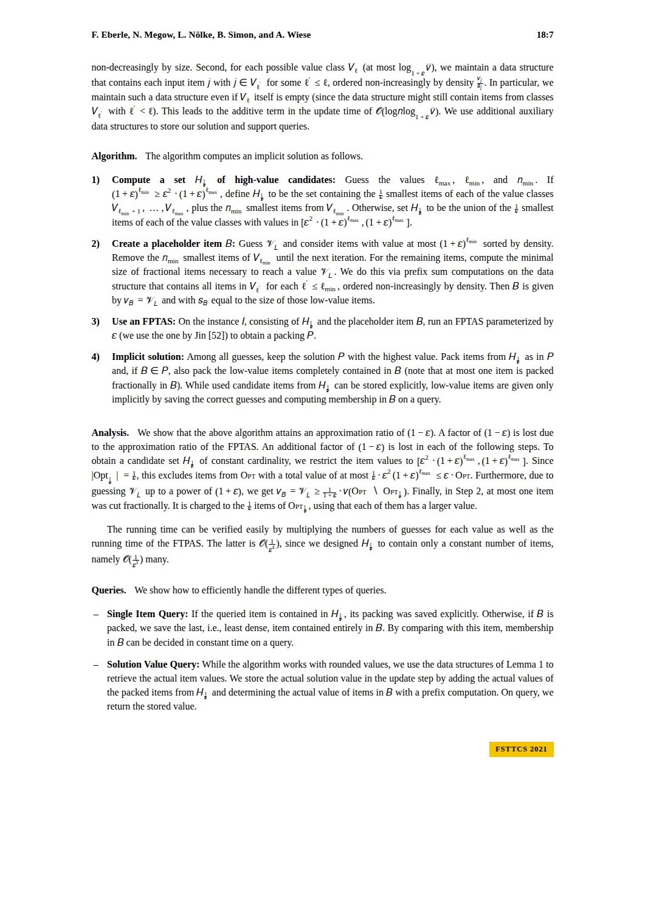F. Eberle, N. Megow, L. Nölke, B. Simon, and A. Wiese 18:7
non-decreasingly by size. Second, for each possible value class Vℓ (at most log1+εv¯), we maintain a data structure that contains each input item j with j∈Vℓ′ for some ℓ′≤ℓ, ordered non-increasingly by density vjsj. In particular, we maintain such a data structure even if Vℓ itself is empty (since the data structure might still contain items from classes Vℓ′ with ℓ′<ℓ). This leads to the additive term in the update time of 𝒪(lognlog1+εv¯). We use additional auxiliary data structures to store our solution and support queries.
Algorithm. The algorithm computes an implicit solution as follows.
Compute a set H1ε of high-value candidates: Guess the values ℓmax, ℓmin, and nmin. If (1+ε)ℓmin≥ε2·(1+ε)ℓmax, define H1ε to be the set containing the 1ε smallest items of each of the value classes Vℓmin+1,…,Vℓmax, plus the nmin smallest items from Vℓmin. Otherwise, set H1ε to be the union of the 1ε smallest items of each of the value classes with values in [ε2·(1+ε)ℓmax,(1+ε)ℓmax].
Create a placeholder item B: Guess 𝒱L and consider items with value at most (1+ε)ℓmin sorted by density. Remove the nmin smallest items of Vℓmin until the next iteration. For the remaining items, compute the minimal size of fractional items necessary to reach a value 𝒱L. We do this via prefix sum computations on the data structure that contains all items in Vℓ′ for each ℓ′≤ℓmin, ordered non-increasingly by density. Then B is given by vB=𝒱L and with sB equal to the size of those low-value items.
Use an FPTAS: On the instance I, consisting of H1ε and the placeholder item B, run an FPTAS parameterized by ε (we use the one by Jin [52]) to obtain a packing P.
Implicit solution: Among all guesses, keep the solution P with the highest value. Pack items from H1ε as in P and, if B∈P, also pack the low-value items completely contained in B (note that at most one item is packed fractionally in B). While used candidate items from H1ε can be stored explicitly, low-value items are given only implicitly by saving the correct guesses and computing membership in B on a query.
Analysis. We show that the above algorithm attains an approximation ratio of (1−ε). A factor of (1−ε) is lost due to the approximation ratio of the FPTAS. An additional factor of (1−ε) is lost in each of the following steps. To obtain a candidate set H1ε of constant cardinality, we restrict the item values to [ε2·(1+ε)ℓmax,(1+ε)ℓmax]. Since |Opt1ε|=1ε, this excludes items from Opt with a total value of at most 1ε·ε2(1+ε)ℓmax≤ε·Opt. Furthermore, due to guessing 𝒱L up to a power of (1+ε), we get vB=𝒱L≥11+ε·v(Opt ∖ Opt 1ε). Finally, in Step 2, at most one item was cut fractionally. It is charged to the 1ε items of Opt 1ε, using that each of them has a larger value.
The running time can be verified easily by multiplying the numbers of guesses for each value as well as the running time of the FTPAS. The latter is 𝒪(1ε4), since we designed H1ε to contain only a constant number of items, namely 𝒪(1ε3) many.
Queries. We show how to efficiently handle the different types of queries.
Single Item Query: If the queried item is contained in H1ε, its packing was saved explicitly. Otherwise, if B is packed, we save the last, i.e., least dense, item contained entirely in B. By comparing with this item, membership in B can be decided in constant time on a query.
Solution Value Query: While the algorithm works with rounded values, we use the data structures of Lemma 1 to retrieve the actual item values. We store the actual solution value in the update step by adding the actual values of the packed items from H1ε and determining the actual value of items in B with a prefix computation. On query, we return the stored value.
FSTTCS 2021